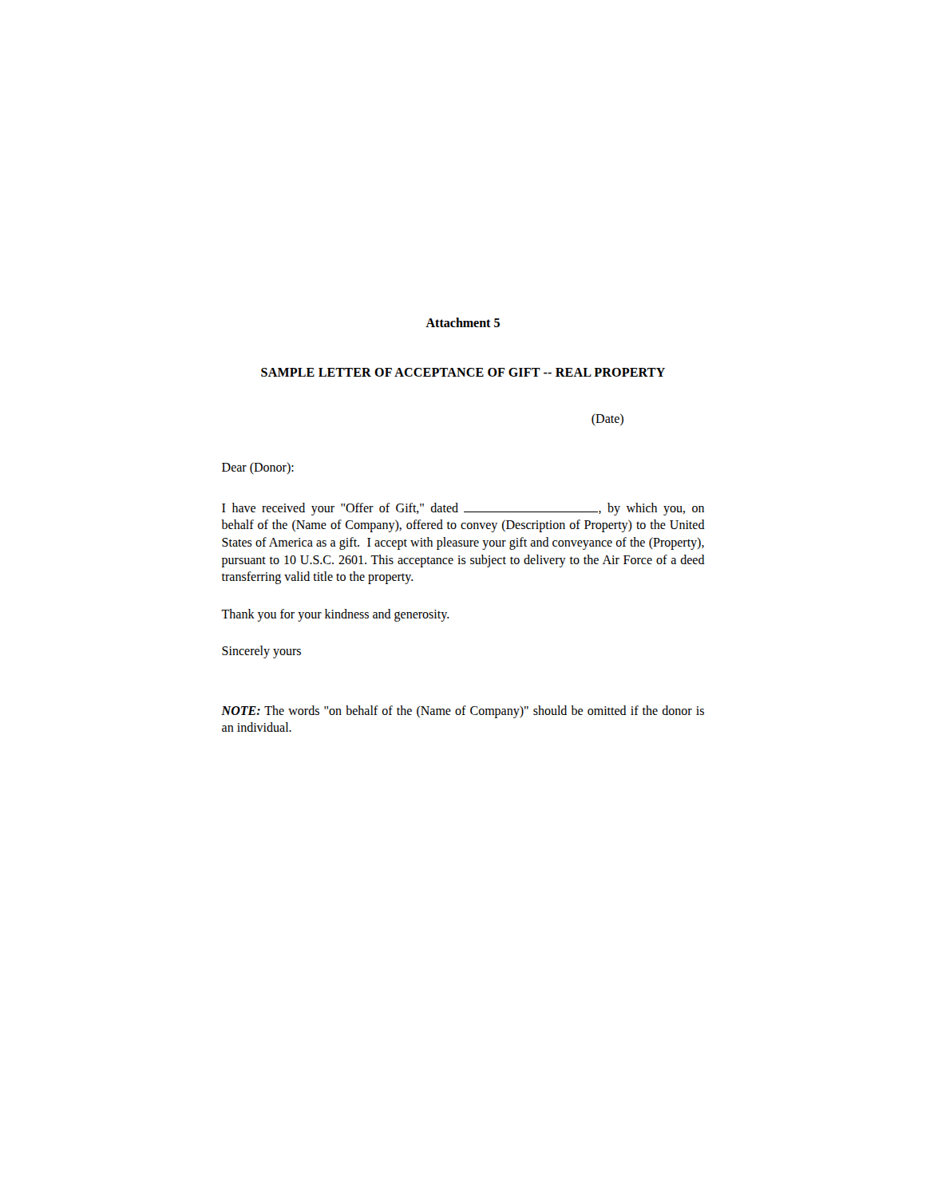Attachment 5
SAMPLE LETTER OF ACCEPTANCE OF GIFT -- REAL PROPERTY
(Date)
Dear (Donor):
I have received your "Offer of Gift," dated , by which you, on behalf of the (Name of Company), offered to convey (Description of Property) to the United States of America as a gift. I accept with pleasure your gift and conveyance of the (Property), pursuant to 10 U.S.C. 2601. This acceptance is subject to delivery to the Air Force of a deed transferring valid title to the property.
Thank you for your kindness and generosity.
Sincerely yours
NOTE: The words "on behalf of the (Name of Company)" should be omitted if the donor is an individual.